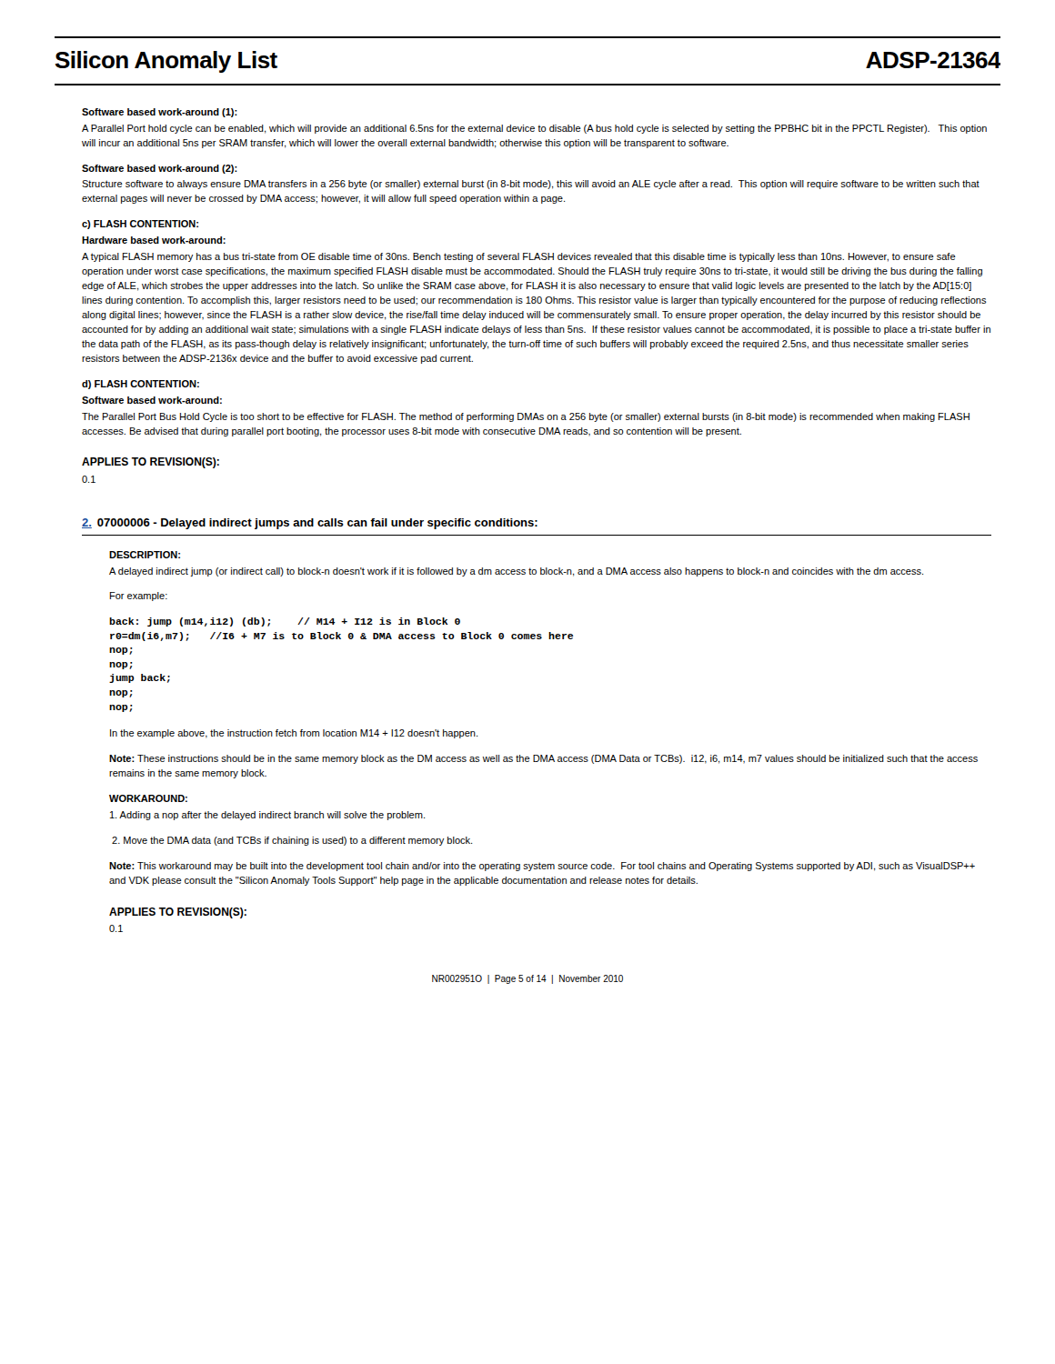Silicon Anomaly List ADSP-21364
Software based work-around (1):
A Parallel Port hold cycle can be enabled, which will provide an additional 6.5ns for the external device to disable (A bus hold cycle is selected by setting the PPBHC bit in the PPCTL Register). This option will incur an additional 5ns per SRAM transfer, which will lower the overall external bandwidth; otherwise this option will be transparent to software.
Software based work-around (2):
Structure software to always ensure DMA transfers in a 256 byte (or smaller) external burst (in 8-bit mode), this will avoid an ALE cycle after a read. This option will require software to be written such that external pages will never be crossed by DMA access; however, it will allow full speed operation within a page.
c) FLASH CONTENTION:
Hardware based work-around:
A typical FLASH memory has a bus tri-state from OE disable time of 30ns. Bench testing of several FLASH devices revealed that this disable time is typically less than 10ns. However, to ensure safe operation under worst case specifications, the maximum specified FLASH disable must be accommodated. Should the FLASH truly require 30ns to tri-state, it would still be driving the bus during the falling edge of ALE, which strobes the upper addresses into the latch. So unlike the SRAM case above, for FLASH it is also necessary to ensure that valid logic levels are presented to the latch by the AD[15:0] lines during contention. To accomplish this, larger resistors need to be used; our recommendation is 180 Ohms. This resistor value is larger than typically encountered for the purpose of reducing reflections along digital lines; however, since the FLASH is a rather slow device, the rise/fall time delay induced will be commensurately small. To ensure proper operation, the delay incurred by this resistor should be accounted for by adding an additional wait state; simulations with a single FLASH indicate delays of less than 5ns. If these resistor values cannot be accommodated, it is possible to place a tri-state buffer in the data path of the FLASH, as its pass-though delay is relatively insignificant; unfortunately, the turn-off time of such buffers will probably exceed the required 2.5ns, and thus necessitate smaller series resistors between the ADSP-2136x device and the buffer to avoid excessive pad current.
d) FLASH CONTENTION:
Software based work-around:
The Parallel Port Bus Hold Cycle is too short to be effective for FLASH. The method of performing DMAs on a 256 byte (or smaller) external bursts (in 8-bit mode) is recommended when making FLASH accesses. Be advised that during parallel port booting, the processor uses 8-bit mode with consecutive DMA reads, and so contention will be present.
APPLIES TO REVISION(S):
0.1
2. 07000006 - Delayed indirect jumps and calls can fail under specific conditions:
DESCRIPTION:
A delayed indirect jump (or indirect call) to block-n doesn't work if it is followed by a dm access to block-n, and a DMA access also happens to block-n and coincides with the dm access.
For example:
back: jump (m14,i12) (db);    // M14 + I12 is in Block 0
r0=dm(i6,m7);   //I6 + M7 is to Block 0 & DMA access to Block 0 comes here
nop;
nop;
jump back;
nop;
nop;
In the example above, the instruction fetch from location M14 + I12 doesn't happen.
Note: These instructions should be in the same memory block as the DM access as well as the DMA access (DMA Data or TCBs). i12, i6, m14, m7 values should be initialized such that the access remains in the same memory block.
WORKAROUND:
1. Adding a nop after the delayed indirect branch will solve the problem.
2. Move the DMA data (and TCBs if chaining is used) to a different memory block.
Note: This workaround may be built into the development tool chain and/or into the operating system source code. For tool chains and Operating Systems supported by ADI, such as VisualDSP++ and VDK please consult the "Silicon Anomaly Tools Support" help page in the applicable documentation and release notes for details.
APPLIES TO REVISION(S):
0.1
NR002951O | Page 5 of 14 | November 2010